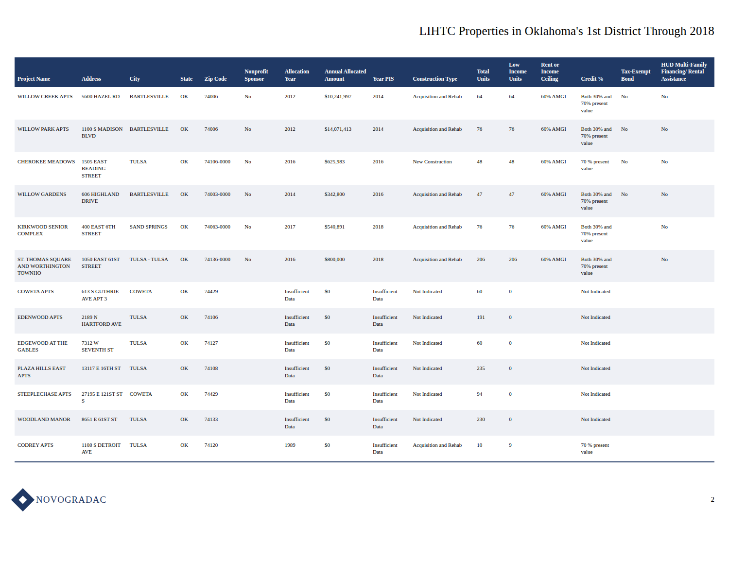LIHTC Properties in Oklahoma's 1st District Through 2018
| Project Name | Address | City | State | Zip Code | Nonprofit Sponsor | Allocation Year | Annual Allocated Amount | Year PIS | Construction Type | Total Units | Low Income Units | Rent or Income Ceiling | Credit % | Tax-Exempt Bond | HUD Multi-Family Financing/ Rental Assistance |
| --- | --- | --- | --- | --- | --- | --- | --- | --- | --- | --- | --- | --- | --- | --- | --- |
| WILLOW CREEK APTS | 5600 HAZEL RD | BARTLESVILLE | OK | 74006 | No | 2012 | $10,241,997 | 2014 | Acquisition and Rehab | 64 | 64 | 60% AMGI | Both 30% and 70% present value | No | No |
| WILLOW PARK APTS | 1100 S MADISON BLVD | BARTLESVILLE | OK | 74006 | No | 2012 | $14,071,413 | 2014 | Acquisition and Rehab | 76 | 76 | 60% AMGI | Both 30% and 70% present value | No | No |
| CHEROKEE MEADOWS | 1505 EAST READING STREET | TULSA | OK | 74106-0000 | No | 2016 | $625,983 | 2016 | New Construction | 48 | 48 | 60% AMGI | 70 % present value | No | No |
| WILLOW GARDENS | 606 HIGHLAND DRIVE | BARTLESVILLE | OK | 74003-0000 | No | 2014 | $342,800 | 2016 | Acquisition and Rehab | 47 | 47 | 60% AMGI | Both 30% and 70% present value | No | No |
| KIRKWOOD SENIOR COMPLEX | 400 EAST 6TH STREET | SAND SPRINGS | OK | 74063-0000 | No | 2017 | $540,891 | 2018 | Acquisition and Rehab | 76 | 76 | 60% AMGI | Both 30% and 70% present value | | No |
| ST. THOMAS SQUARE AND WORTHINGTON TOWNHO | 1050 EAST 61ST STREET | TULSA - TULSA | OK | 74136-0000 | No | 2016 | $800,000 | 2018 | Acquisition and Rehab | 206 | 206 | 60% AMGI | Both 30% and 70% present value | | No |
| COWETA APTS | 613 S GUTHRIE AVE APT 3 | COWETA | OK | 74429 | | Insufficient Data | $0 | Insufficient Data | Not Indicated | 60 | 0 | | Not Indicated | | |
| EDENWOOD APTS | 2189 N HARTFORD AVE | TULSA | OK | 74106 | | Insufficient Data | $0 | Insufficient Data | Not Indicated | 191 | 0 | | Not Indicated | | |
| EDGEWOOD AT THE GABLES | 7312 W SEVENTH ST | TULSA | OK | 74127 | | Insufficient Data | $0 | Insufficient Data | Not Indicated | 60 | 0 | | Not Indicated | | |
| PLAZA HILLS EAST APTS | 13117 E 16TH ST | TULSA | OK | 74108 | | Insufficient Data | $0 | Insufficient Data | Not Indicated | 235 | 0 | | Not Indicated | | |
| STEEPLECHASE APTS | 27195 E 121ST ST S | COWETA | OK | 74429 | | Insufficient Data | $0 | Insufficient Data | Not Indicated | 94 | 0 | | Not Indicated | | |
| WOODLAND MANOR | 8651 E 61ST ST | TULSA | OK | 74133 | | Insufficient Data | $0 | Insufficient Data | Not Indicated | 230 | 0 | | Not Indicated | | |
| CODREY APTS | 1108 S DETROIT AVE | TULSA | OK | 74120 | | 1989 | $0 | Insufficient Data | Acquisition and Rehab | 10 | 9 | | 70 % present value | | |
NOVOGRADAC
2